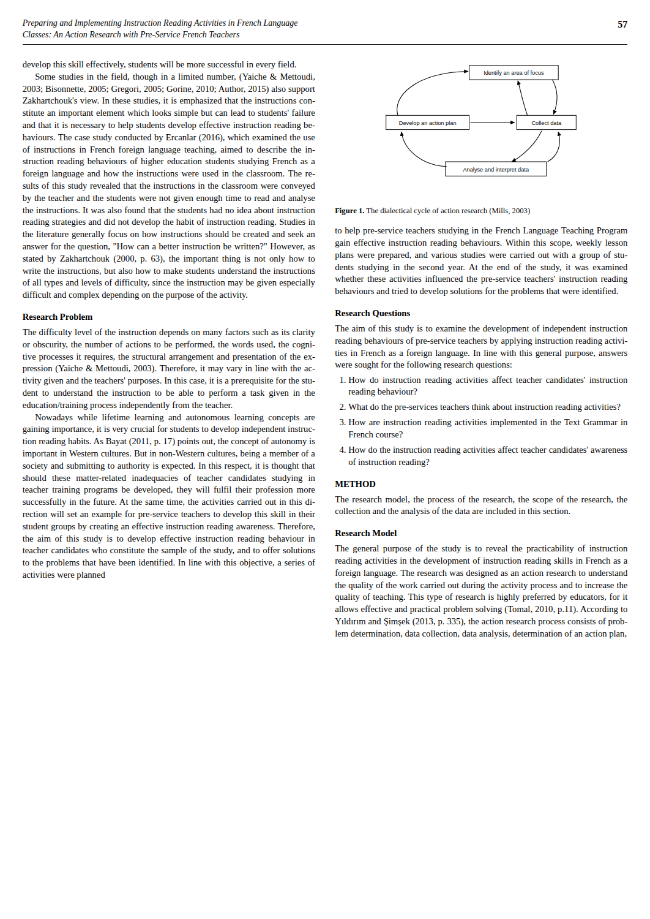Preparing and Implementing Instruction Reading Activities in French Language
Classes: An Action Research with Pre-Service French Teachers
57
develop this skill effectively, students will be more successful in every field.
Some studies in the field, though in a limited number, (Yaiche & Mettoudi, 2003; Bisonnette, 2005; Gregori, 2005; Gorine, 2010; Author, 2015) also support Zakhartchouk's view. In these studies, it is emphasized that the instructions constitute an important element which looks simple but can lead to students' failure and that it is necessary to help students develop effective instruction reading behaviours. The case study conducted by Ercanlar (2016), which examined the use of instructions in French foreign language teaching, aimed to describe the instruction reading behaviours of higher education students studying French as a foreign language and how the instructions were used in the classroom. The results of this study revealed that the instructions in the classroom were conveyed by the teacher and the students were not given enough time to read and analyse the instructions. It was also found that the students had no idea about instruction reading strategies and did not develop the habit of instruction reading. Studies in the literature generally focus on how instructions should be created and seek an answer for the question, "How can a better instruction be written?" However, as stated by Zakhartchouk (2000, p. 63), the important thing is not only how to write the instructions, but also how to make students understand the instructions of all types and levels of difficulty, since the instruction may be given especially difficult and complex depending on the purpose of the activity.
Research Problem
The difficulty level of the instruction depends on many factors such as its clarity or obscurity, the number of actions to be performed, the words used, the cognitive processes it requires, the structural arrangement and presentation of the expression (Yaiche & Mettoudi, 2003). Therefore, it may vary in line with the activity given and the teachers' purposes. In this case, it is a prerequisite for the student to understand the instruction to be able to perform a task given in the education/training process independently from the teacher.
Nowadays while lifetime learning and autonomous learning concepts are gaining importance, it is very crucial for students to develop independent instruction reading habits. As Bayat (2011, p. 17) points out, the concept of autonomy is important in Western cultures. But in non-Western cultures, being a member of a society and submitting to authority is expected. In this respect, it is thought that should these matter-related inadequacies of teacher candidates studying in teacher training programs be developed, they will fulfil their profession more successfully in the future. At the same time, the activities carried out in this direction will set an example for pre-service teachers to develop this skill in their student groups by creating an effective instruction reading awareness. Therefore, the aim of this study is to develop effective instruction reading behaviour in teacher candidates who constitute the sample of the study, and to offer solutions to the problems that have been identified. In line with this objective, a series of activities were planned
Identify an area of focus Develop an action plan Collect data Analyse and interpret data
Figure 1. The dialectical cycle of action research (Mills, 2003)
to help pre-service teachers studying in the French Language Teaching Program gain effective instruction reading behaviours. Within this scope, weekly lesson plans were prepared, and various studies were carried out with a group of students studying in the second year. At the end of the study, it was examined whether these activities influenced the pre-service teachers' instruction reading behaviours and tried to develop solutions for the problems that were identified.
Research Questions
The aim of this study is to examine the development of independent instruction reading behaviours of pre-service teachers by applying instruction reading activities in French as a foreign language. In line with this general purpose, answers were sought for the following research questions:
How do instruction reading activities affect teacher candidates' instruction reading behaviour?
What do the pre-services teachers think about instruction reading activities?
How are instruction reading activities implemented in the Text Grammar in French course?
How do the instruction reading activities affect teacher candidates' awareness of instruction reading?
Method
The research model, the process of the research, the scope of the research, the collection and the analysis of the data are included in this section.
Research Model
The general purpose of the study is to reveal the practicability of instruction reading activities in the development of instruction reading skills in French as a foreign language. The research was designed as an action research to understand the quality of the work carried out during the activity process and to increase the quality of teaching. This type of research is highly preferred by educators, for it allows effective and practical problem solving (Tomal, 2010, p.11). According to Yıldırım and Şimşek (2013, p. 335), the action research process consists of problem determination, data collection, data analysis, determination of an action plan,